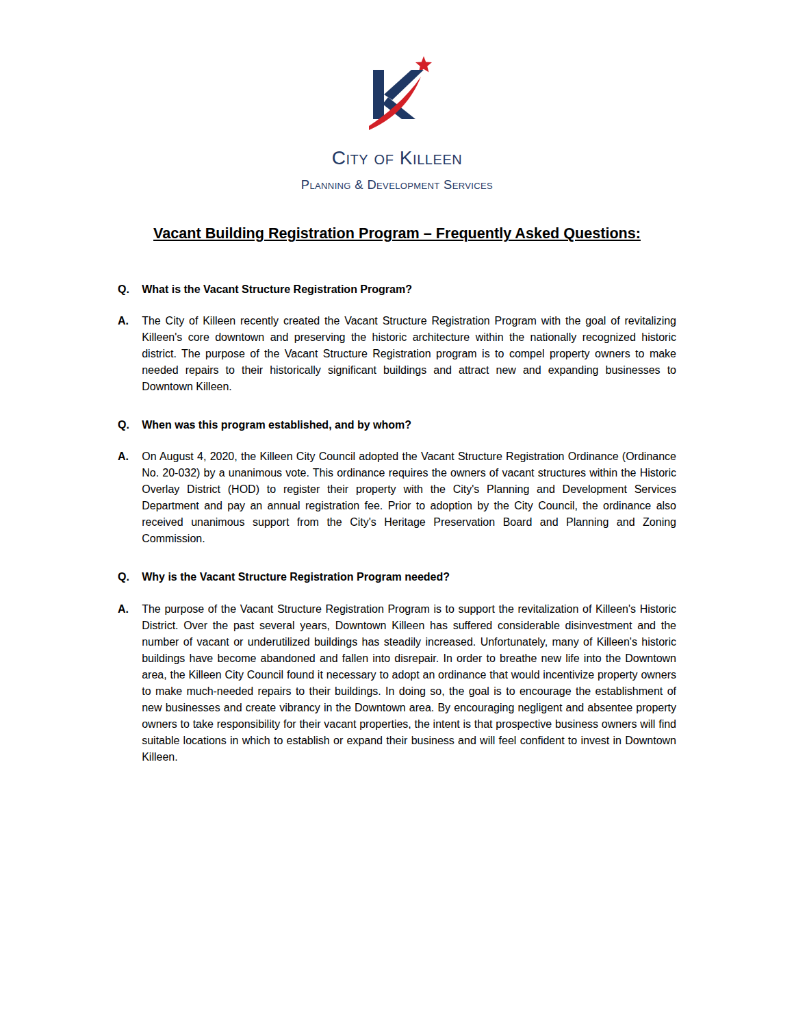City of Killeen
Planning & Development Services
Vacant Building Registration Program – Frequently Asked Questions:
Q. What is the Vacant Structure Registration Program?
A. The City of Killeen recently created the Vacant Structure Registration Program with the goal of revitalizing Killeen's core downtown and preserving the historic architecture within the nationally recognized historic district. The purpose of the Vacant Structure Registration program is to compel property owners to make needed repairs to their historically significant buildings and attract new and expanding businesses to Downtown Killeen.
Q. When was this program established, and by whom?
A. On August 4, 2020, the Killeen City Council adopted the Vacant Structure Registration Ordinance (Ordinance No. 20-032) by a unanimous vote. This ordinance requires the owners of vacant structures within the Historic Overlay District (HOD) to register their property with the City's Planning and Development Services Department and pay an annual registration fee. Prior to adoption by the City Council, the ordinance also received unanimous support from the City's Heritage Preservation Board and Planning and Zoning Commission.
Q. Why is the Vacant Structure Registration Program needed?
A. The purpose of the Vacant Structure Registration Program is to support the revitalization of Killeen's Historic District. Over the past several years, Downtown Killeen has suffered considerable disinvestment and the number of vacant or underutilized buildings has steadily increased. Unfortunately, many of Killeen's historic buildings have become abandoned and fallen into disrepair. In order to breathe new life into the Downtown area, the Killeen City Council found it necessary to adopt an ordinance that would incentivize property owners to make much-needed repairs to their buildings. In doing so, the goal is to encourage the establishment of new businesses and create vibrancy in the Downtown area. By encouraging negligent and absentee property owners to take responsibility for their vacant properties, the intent is that prospective business owners will find suitable locations in which to establish or expand their business and will feel confident to invest in Downtown Killeen.